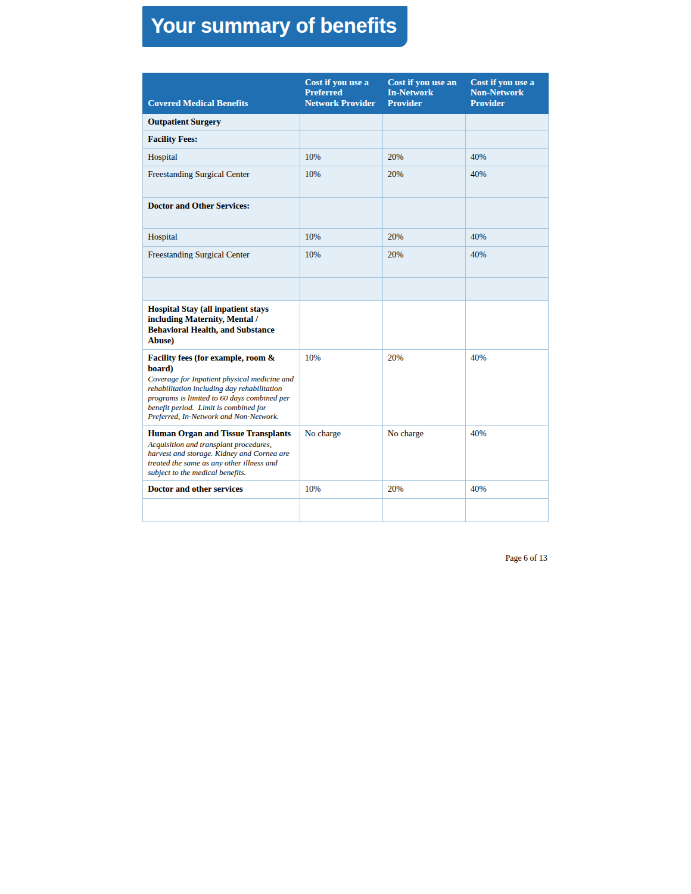Your summary of benefits
| Covered Medical Benefits | Cost if you use a Preferred Network Provider | Cost if you use an In-Network Provider | Cost if you use a Non-Network Provider |
| --- | --- | --- | --- |
| Outpatient Surgery | | | |
| Facility Fees: | | | |
| Hospital | 10% | 20% | 40% |
| Freestanding Surgical Center | 10% | 20% | 40% |
| Doctor and Other Services: | | | |
| Hospital | 10% | 20% | 40% |
| Freestanding Surgical Center | 10% | 20% | 40% |
| Hospital Stay (all inpatient stays including Maternity, Mental / Behavioral Health, and Substance Abuse) | | | |
| Facility fees (for example, room & board) Coverage for Inpatient physical medicine and rehabilitation including day rehabilitation programs is limited to 60 days combined per benefit period. Limit is combined for Preferred, In-Network and Non-Network. | 10% | 20% | 40% |
| Human Organ and Tissue Transplants Acquisition and transplant procedures, harvest and storage. Kidney and Cornea are treated the same as any other illness and subject to the medical benefits. | No charge | No charge | 40% |
| Doctor and other services | 10% | 20% | 40% |
Page 6 of 13